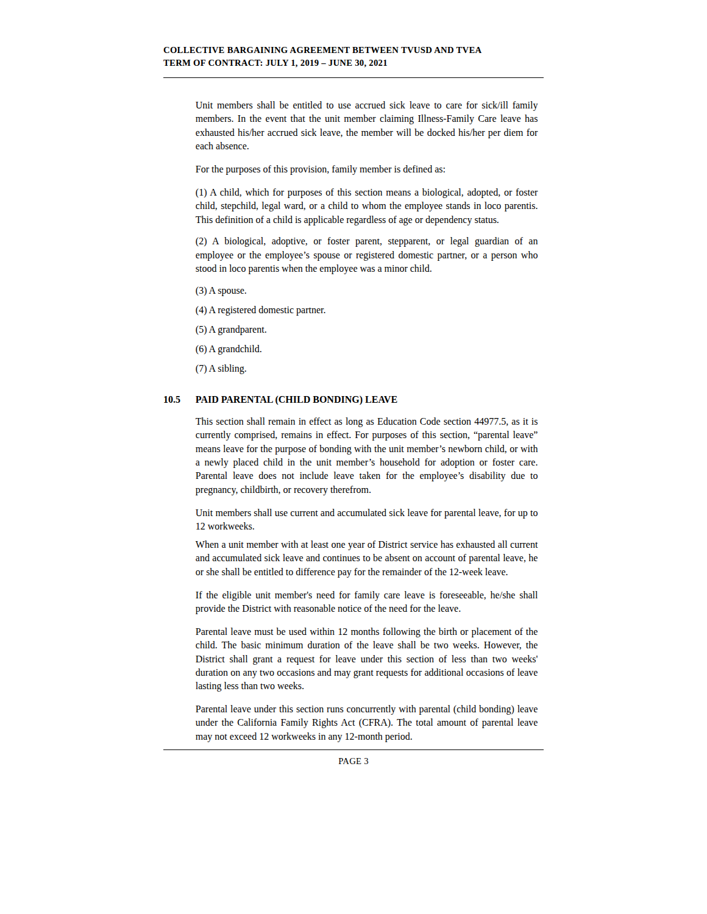COLLECTIVE BARGAINING AGREEMENT BETWEEN TVUSD AND TVEA
TERM OF CONTRACT: JULY 1, 2019 – JUNE 30, 2021
Unit members shall be entitled to use accrued sick leave to care for sick/ill family members. In the event that the unit member claiming Illness-Family Care leave has exhausted his/her accrued sick leave, the member will be docked his/her per diem for each absence.
For the purposes of this provision, family member is defined as:
(1) A child, which for purposes of this section means a biological, adopted, or foster child, stepchild, legal ward, or a child to whom the employee stands in loco parentis. This definition of a child is applicable regardless of age or dependency status.
(2) A biological, adoptive, or foster parent, stepparent, or legal guardian of an employee or the employee’s spouse or registered domestic partner, or a person who stood in loco parentis when the employee was a minor child.
(3) A spouse.
(4) A registered domestic partner.
(5) A grandparent.
(6) A grandchild.
(7) A sibling.
10.5 PAID PARENTAL (CHILD BONDING) LEAVE
This section shall remain in effect as long as Education Code section 44977.5, as it is currently comprised, remains in effect. For purposes of this section, “parental leave” means leave for the purpose of bonding with the unit member’s newborn child, or with a newly placed child in the unit member’s household for adoption or foster care. Parental leave does not include leave taken for the employee’s disability due to pregnancy, childbirth, or recovery therefrom.
Unit members shall use current and accumulated sick leave for parental leave, for up to 12 workweeks.
When a unit member with at least one year of District service has exhausted all current and accumulated sick leave and continues to be absent on account of parental leave, he or she shall be entitled to difference pay for the remainder of the 12-week leave.
If the eligible unit member's need for family care leave is foreseeable, he/she shall provide the District with reasonable notice of the need for the leave.
Parental leave must be used within 12 months following the birth or placement of the child. The basic minimum duration of the leave shall be two weeks. However, the District shall grant a request for leave under this section of less than two weeks' duration on any two occasions and may grant requests for additional occasions of leave lasting less than two weeks.
Parental leave under this section runs concurrently with parental (child bonding) leave under the California Family Rights Act (CFRA). The total amount of parental leave may not exceed 12 workweeks in any 12-month period.
PAGE 3